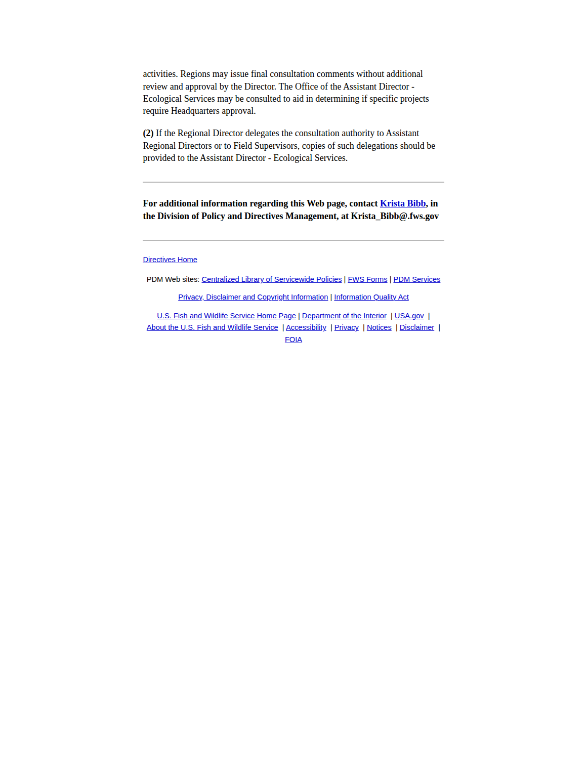activities. Regions may issue final consultation comments without additional review and approval by the Director. The Office of the Assistant Director - Ecological Services may be consulted to aid in determining if specific projects require Headquarters approval.
(2) If the Regional Director delegates the consultation authority to Assistant Regional Directors or to Field Supervisors, copies of such delegations should be provided to the Assistant Director - Ecological Services.
For additional information regarding this Web page, contact Krista Bibb, in the Division of Policy and Directives Management, at Krista_Bibb@.fws.gov
Directives Home
PDM Web sites: Centralized Library of Servicewide Policies | FWS Forms | PDM Services
Privacy, Disclaimer and Copyright Information | Information Quality Act
U.S. Fish and Wildlife Service Home Page | Department of the Interior | USA.gov |
About the U.S. Fish and Wildlife Service | Accessibility | Privacy | Notices | Disclaimer | FOIA